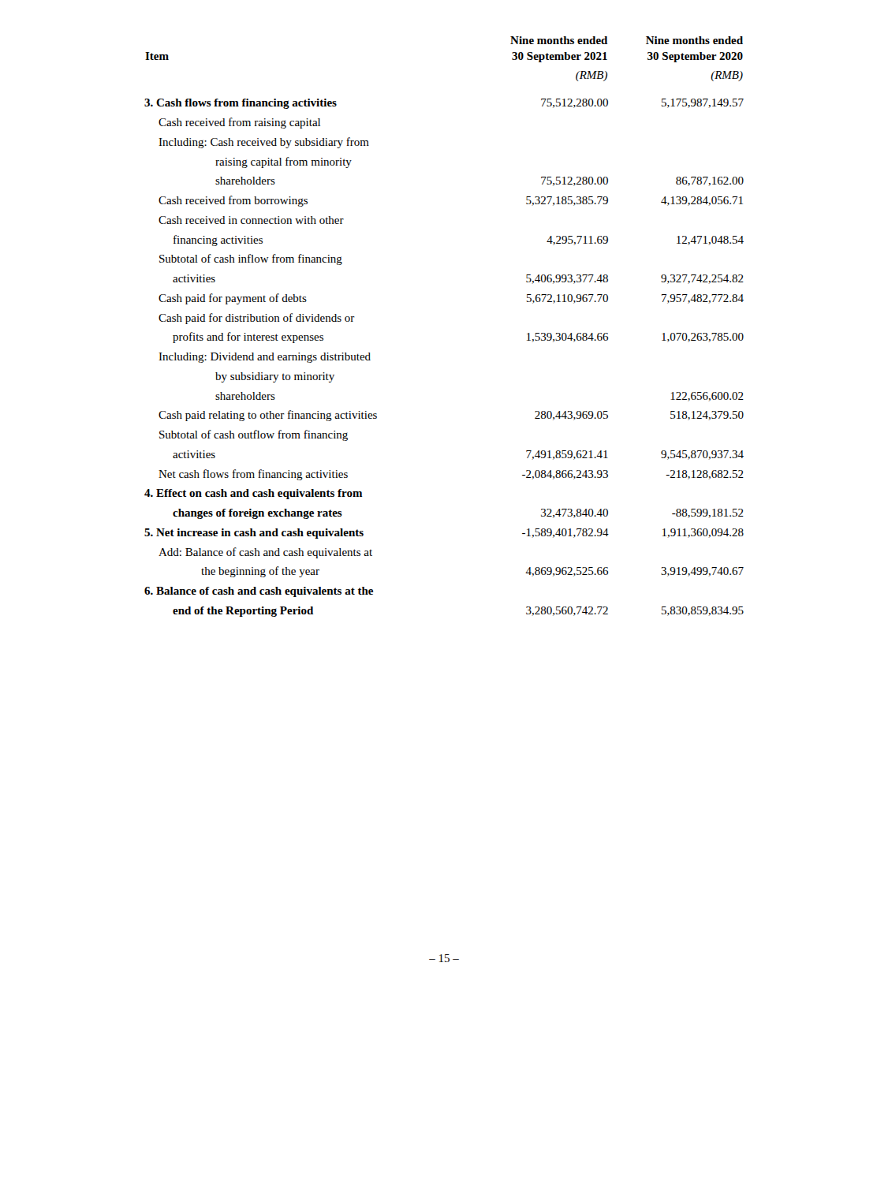| Item | Nine months ended 30 September 2021 | Nine months ended 30 September 2020 |
| --- | --- | --- |
| | (RMB) | (RMB) |
| 3. Cash flows from financing activities | 75,512,280.00 | 5,175,987,149.57 |
| Cash received from raising capital | | |
| Including: Cash received by subsidiary from | | |
| raising capital from minority | | |
| shareholders | 75,512,280.00 | 86,787,162.00 |
| Cash received from borrowings | 5,327,185,385.79 | 4,139,284,056.71 |
| Cash received in connection with other | | |
| financing activities | 4,295,711.69 | 12,471,048.54 |
| Subtotal of cash inflow from financing | | |
| activities | 5,406,993,377.48 | 9,327,742,254.82 |
| Cash paid for payment of debts | 5,672,110,967.70 | 7,957,482,772.84 |
| Cash paid for distribution of dividends or | | |
| profits and for interest expenses | 1,539,304,684.66 | 1,070,263,785.00 |
| Including: Dividend and earnings distributed | | |
| by subsidiary to minority | | |
| shareholders | | 122,656,600.02 |
| Cash paid relating to other financing activities | 280,443,969.05 | 518,124,379.50 |
| Subtotal of cash outflow from financing | | |
| activities | 7,491,859,621.41 | 9,545,870,937.34 |
| Net cash flows from financing activities | -2,084,866,243.93 | -218,128,682.52 |
| 4. Effect on cash and cash equivalents from | | |
| changes of foreign exchange rates | 32,473,840.40 | -88,599,181.52 |
| 5. Net increase in cash and cash equivalents | -1,589,401,782.94 | 1,911,360,094.28 |
| Add: Balance of cash and cash equivalents at | | |
| the beginning of the year | 4,869,962,525.66 | 3,919,499,740.67 |
| 6. Balance of cash and cash equivalents at the | | |
| end of the Reporting Period | 3,280,560,742.72 | 5,830,859,834.95 |
– 15 –